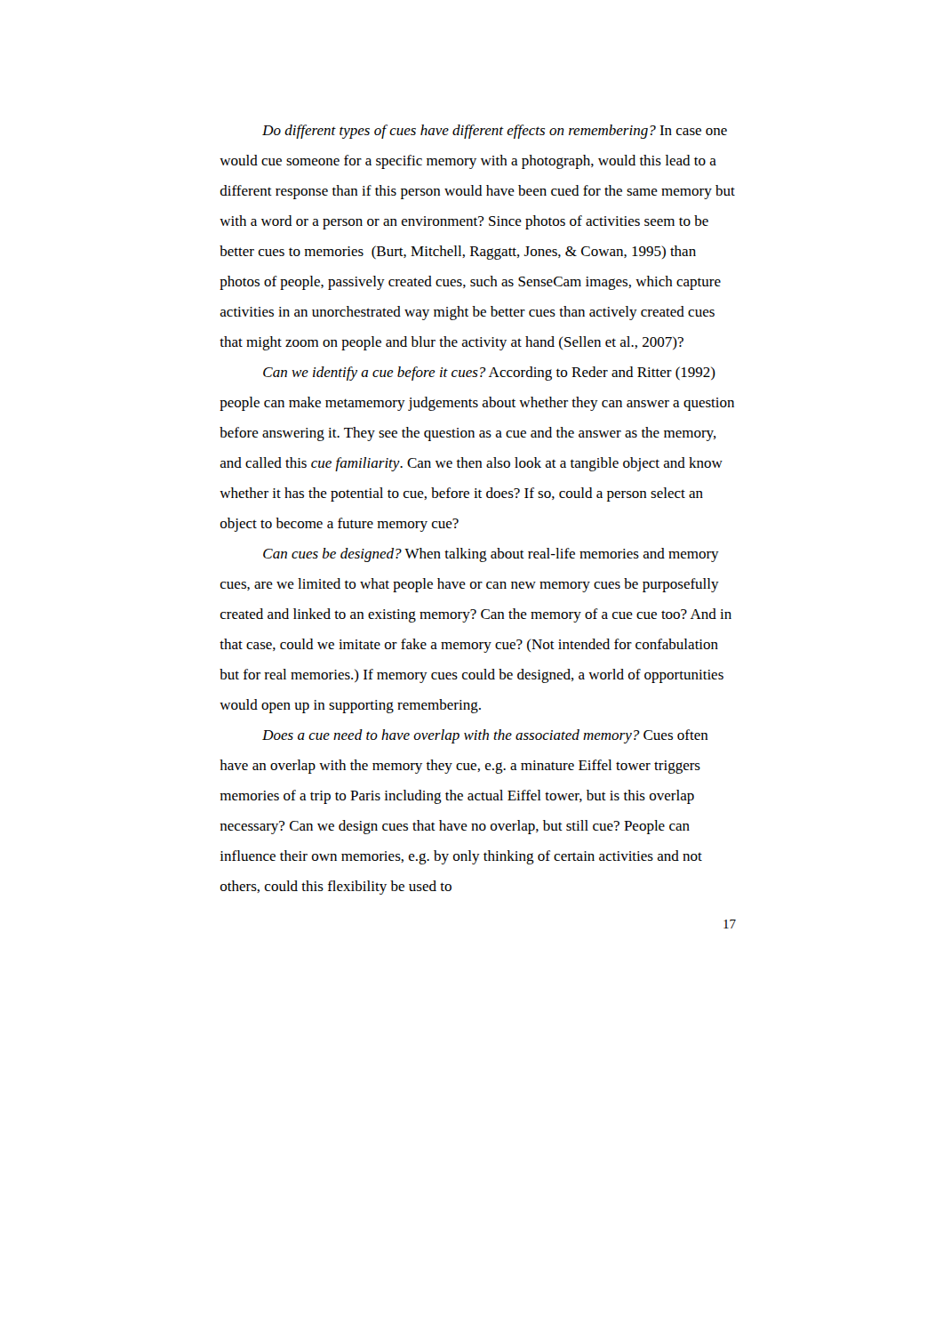Do different types of cues have different effects on remembering? In case one would cue someone for a specific memory with a photograph, would this lead to a different response than if this person would have been cued for the same memory but with a word or a person or an environment? Since photos of activities seem to be better cues to memories (Burt, Mitchell, Raggatt, Jones, & Cowan, 1995) than photos of people, passively created cues, such as SenseCam images, which capture activities in an unorchestrated way might be better cues than actively created cues that might zoom on people and blur the activity at hand (Sellen et al., 2007)?
Can we identify a cue before it cues? According to Reder and Ritter (1992) people can make metamemory judgements about whether they can answer a question before answering it. They see the question as a cue and the answer as the memory, and called this cue familiarity. Can we then also look at a tangible object and know whether it has the potential to cue, before it does? If so, could a person select an object to become a future memory cue?
Can cues be designed? When talking about real-life memories and memory cues, are we limited to what people have or can new memory cues be purposefully created and linked to an existing memory? Can the memory of a cue cue too? And in that case, could we imitate or fake a memory cue? (Not intended for confabulation but for real memories.) If memory cues could be designed, a world of opportunities would open up in supporting remembering.
Does a cue need to have overlap with the associated memory? Cues often have an overlap with the memory they cue, e.g. a minature Eiffel tower triggers memories of a trip to Paris including the actual Eiffel tower, but is this overlap necessary? Can we design cues that have no overlap, but still cue? People can influence their own memories, e.g. by only thinking of certain activities and not others, could this flexibility be used to
17